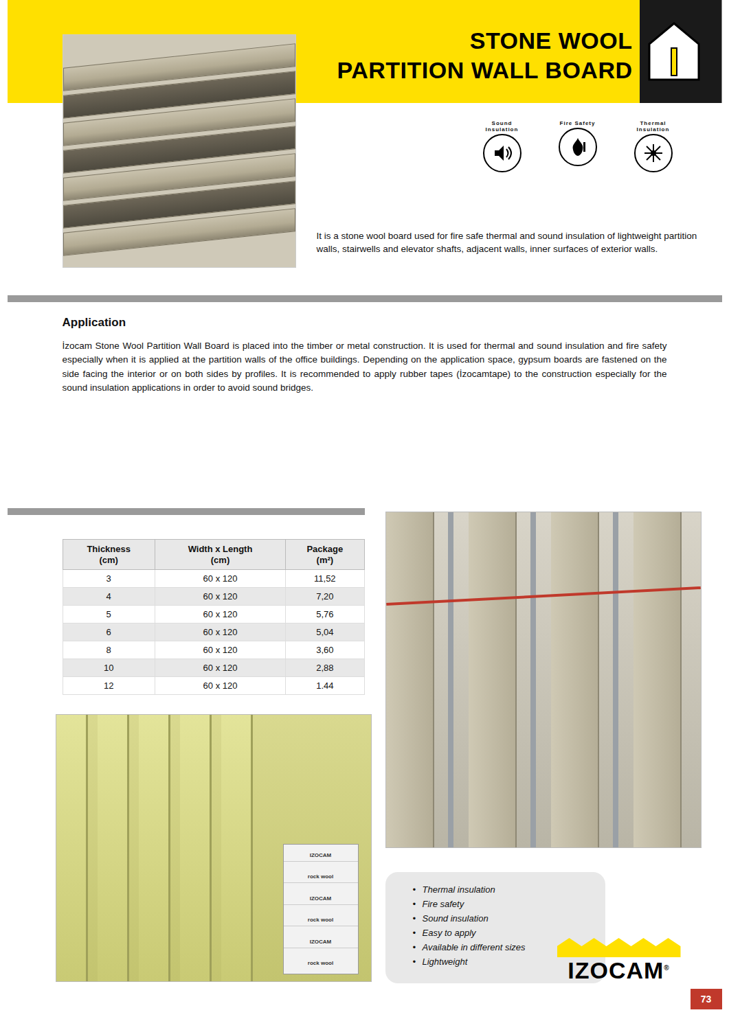STONE WOOL
PARTITION WALL BOARD
Sound Insulation
Fire Safety
Thermal Insulation
It is a stone wool board used for fire safe thermal and sound insulation of lightweight partition walls, stairwells and elevator shafts, adjacent walls, inner surfaces of exterior walls.
Application
İzocam Stone Wool Partition Wall Board is placed into the timber or metal construction. It is used for thermal and sound insulation and fire safety especially when it is applied at the partition walls of the office buildings. Depending on the application space, gypsum boards are fastened on the side facing the interior or on both sides by profiles. It is recommended to apply rubber tapes (İzocamtape) to the construction especially for the sound insulation applications in order to avoid sound bridges.
| Thickness (cm) | Width x Length (cm) | Package (m²) |
| --- | --- | --- |
| 3 | 60 x 120 | 11,52 |
| 4 | 60 x 120 | 7,20 |
| 5 | 60 x 120 | 5,76 |
| 6 | 60 x 120 | 5,04 |
| 8 | 60 x 120 | 3,60 |
| 10 | 60 x 120 | 2,88 |
| 12 | 60 x 120 | 1.44 |
IZOCAM rock wool IZOCAM rock wool IZOCAM rock wool
Thermal insulation
Fire safety
Sound insulation
Easy to apply
Available in different sizes
Lightweight
IZOCAM®
73